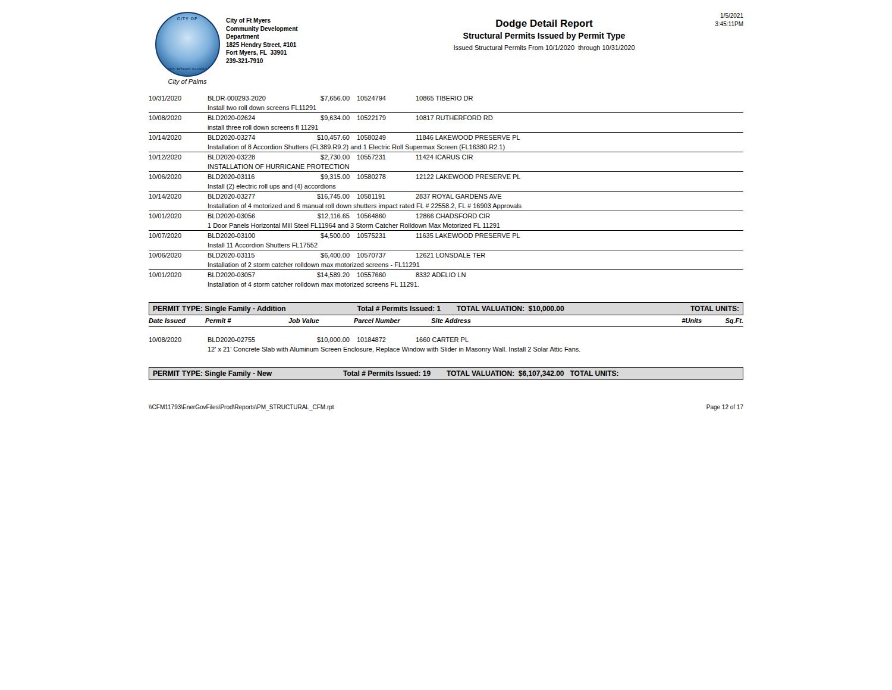City of Palms
City of Ft Myers
Community Development
Department
1825 Hendry Street, #101
Fort Myers, FL 33901
239-321-7910
Dodge Detail Report
Structural Permits Issued by Permit Type
Issued Structural Permits From 10/1/2020 through 10/31/2020
1/5/2021
3:45:11PM
| 10/31/2020 | BLDR-000293-2020 | $7,656.00 | 10524794 | 10865 TIBERIO DR |
| | Install two roll down screens FL11291 |
| 10/08/2020 | BLD2020-02624 | $9,634.00 | 10522179 | 10817 RUTHERFORD RD |
| | install three roll down screens fl 11291 |
| 10/14/2020 | BLD2020-03274 | $10,457.60 | 10580249 | 11846 LAKEWOOD PRESERVE PL |
| | Installation of 8 Accordion Shutters (FL389.R9.2) and 1 Electric Roll Supermax Screen (FL16380.R2.1) |
| 10/12/2020 | BLD2020-03228 | $2,730.00 | 10557231 | 11424 ICARUS CIR |
| | INSTALLATION OF HURRICANE PROTECTION |
| 10/06/2020 | BLD2020-03116 | $9,315.00 | 10580278 | 12122 LAKEWOOD PRESERVE PL |
| | Install (2) electric roll ups and (4) accordions |
| 10/14/2020 | BLD2020-03277 | $16,745.00 | 10581191 | 2837 ROYAL GARDENS AVE |
| | Installation of 4 motorized and 6 manual roll down shutters impact rated FL # 22558.2, FL # 16903 Approvals |
| 10/01/2020 | BLD2020-03056 | $12,116.65 | 10564860 | 12866 CHADSFORD CIR |
| | 1 Door Panels Horizontal Mill Steel FL11964 and 3 Storm Catcher Rolldown Max Motorized FL 11291 |
| 10/07/2020 | BLD2020-03100 | $4,500.00 | 10575231 | 11635 LAKEWOOD PRESERVE PL |
| | Install 11 Accordion Shutters FL17552 |
| 10/06/2020 | BLD2020-03115 | $6,400.00 | 10570737 | 12621 LONSDALE TER |
| | Installation of 2 storm catcher rolldown max motorized screens - FL11291 |
| 10/01/2020 | BLD2020-03057 | $14,589.20 | 10557660 | 8332 ADELIO LN |
| | Installation of 4 storm catcher rolldown max motorized screens FL 11291. |
PERMIT TYPE: Single Family - Addition Total # Permits Issued: 1 TOTAL VALUATION: $10,000.00 TOTAL UNITS:
Date Issued
Permit #
Job Value
Parcel Number
Site Address
#Units
Sq.Ft.
| 10/08/2020 | BLD2020-02755 | $10,000.00 | 10184872 | 1660 CARTER PL |
| | 12' x 21' Concrete Slab with Aluminum Screen Enclosure, Replace Window with Slider in Masonry Wall. Install 2 Solar Attic Fans. |
PERMIT TYPE: Single Family - New Total # Permits Issued: 19 TOTAL VALUATION: $6,107,342.00 TOTAL UNITS:
\\CFM11793\EnerGovFiles\Prod\Reports\PM_STRUCTURAL_CFM.rpt
Page 12 of 17